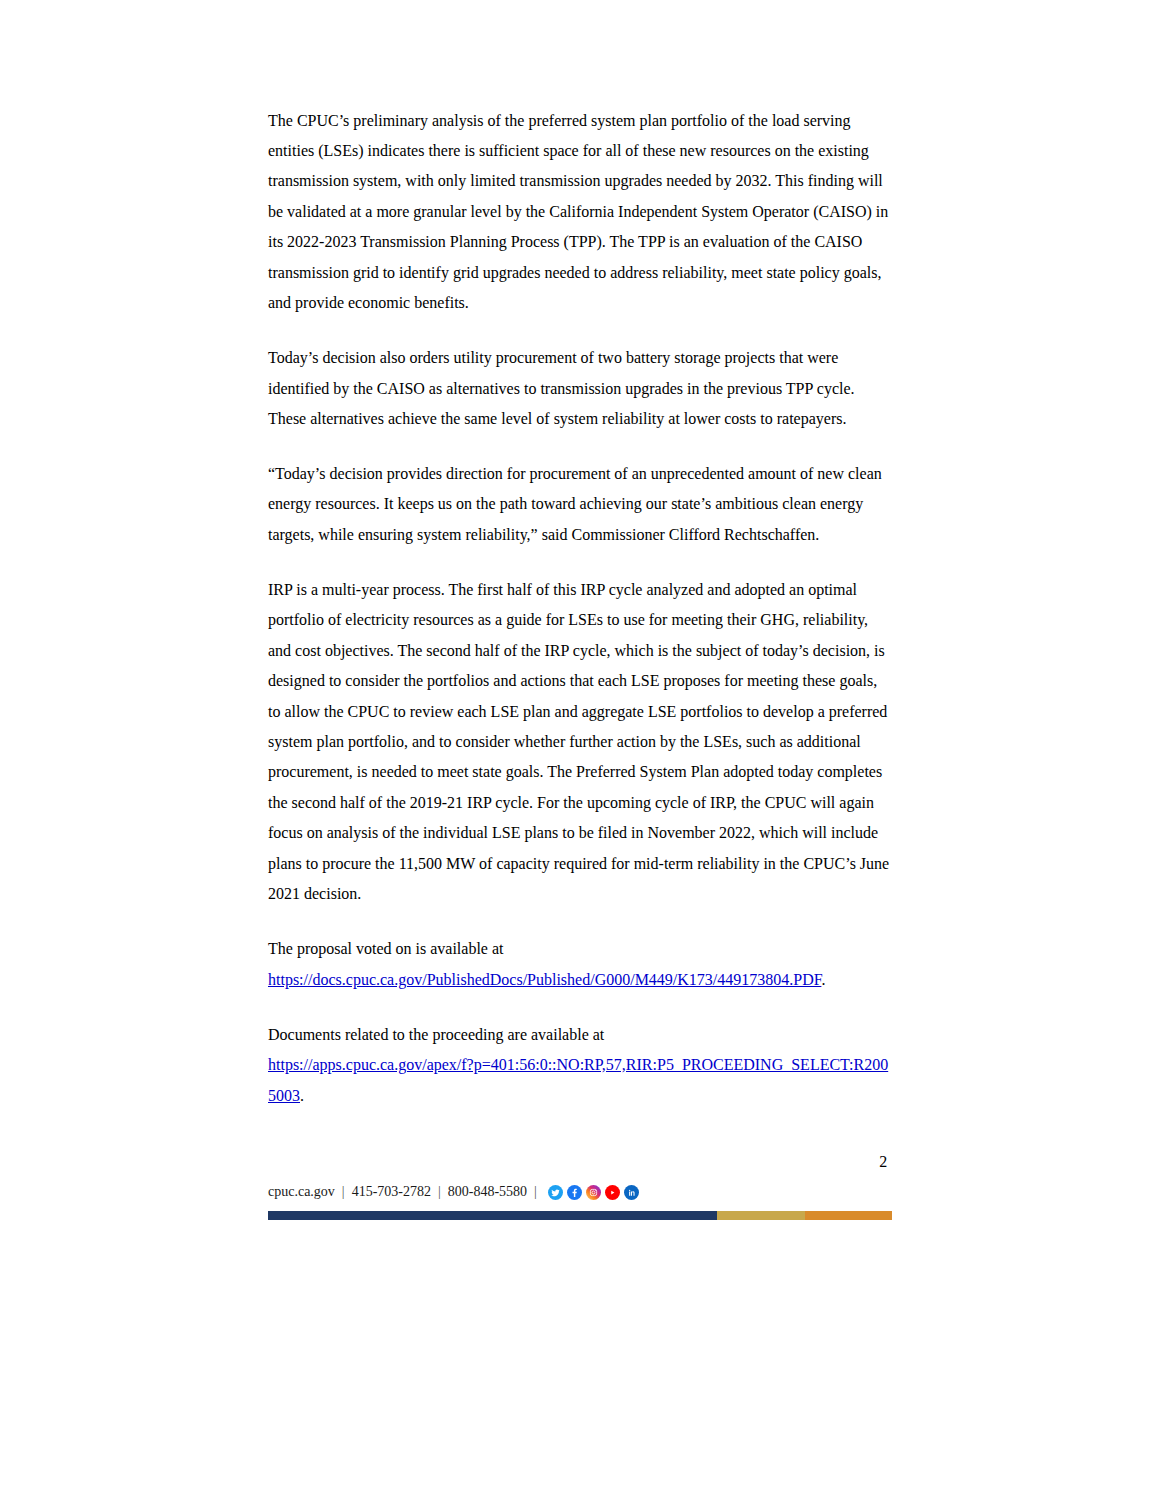The CPUC’s preliminary analysis of the preferred system plan portfolio of the load serving entities (LSEs) indicates there is sufficient space for all of these new resources on the existing transmission system, with only limited transmission upgrades needed by 2032. This finding will be validated at a more granular level by the California Independent System Operator (CAISO) in its 2022-2023 Transmission Planning Process (TPP). The TPP is an evaluation of the CAISO transmission grid to identify grid upgrades needed to address reliability, meet state policy goals, and provide economic benefits.
Today’s decision also orders utility procurement of two battery storage projects that were identified by the CAISO as alternatives to transmission upgrades in the previous TPP cycle. These alternatives achieve the same level of system reliability at lower costs to ratepayers.
“Today’s decision provides direction for procurement of an unprecedented amount of new clean energy resources. It keeps us on the path toward achieving our state’s ambitious clean energy targets, while ensuring system reliability,” said Commissioner Clifford Rechtschaffen.
IRP is a multi-year process. The first half of this IRP cycle analyzed and adopted an optimal portfolio of electricity resources as a guide for LSEs to use for meeting their GHG, reliability, and cost objectives. The second half of the IRP cycle, which is the subject of today’s decision, is designed to consider the portfolios and actions that each LSE proposes for meeting these goals, to allow the CPUC to review each LSE plan and aggregate LSE portfolios to develop a preferred system plan portfolio, and to consider whether further action by the LSEs, such as additional procurement, is needed to meet state goals. The Preferred System Plan adopted today completes the second half of the 2019-21 IRP cycle. For the upcoming cycle of IRP, the CPUC will again focus on analysis of the individual LSE plans to be filed in November 2022, which will include plans to procure the 11,500 MW of capacity required for mid-term reliability in the CPUC’s June 2021 decision.
The proposal voted on is available at
https://docs.cpuc.ca.gov/PublishedDocs/Published/G000/M449/K173/449173804.PDF.
Documents related to the proceeding are available at
https://apps.cpuc.ca.gov/apex/f?p=401:56:0::NO:RP,57,RIR:P5_PROCEEDING_SELECT:R2005003.
2
cpuc.ca.gov | 415-703-2782 | 800-848-5580 |